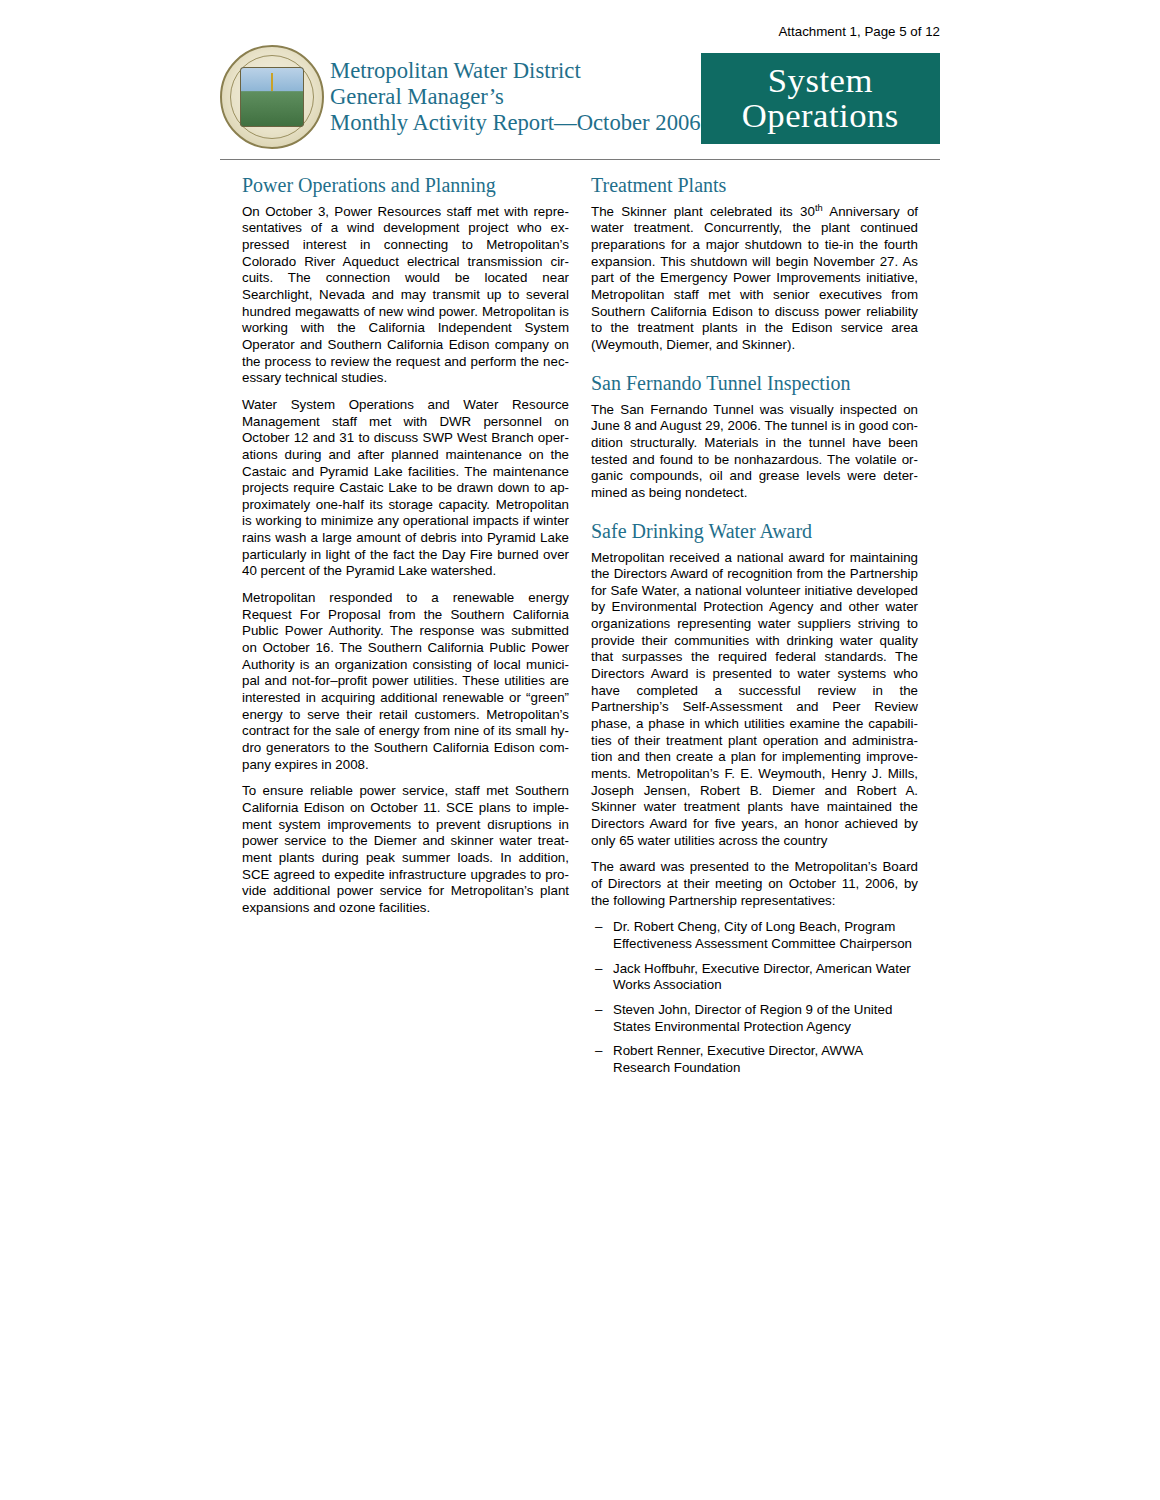Attachment 1, Page 5 of 12
Metropolitan Water District General Manager’s Monthly Activity Report—October 2006
System Operations
Power Operations and Planning
On October 3, Power Resources staff met with representatives of a wind development project who expressed interest in connecting to Metropolitan’s Colorado River Aqueduct electrical transmission circuits. The connection would be located near Searchlight, Nevada and may transmit up to several hundred megawatts of new wind power. Metropolitan is working with the California Independent System Operator and Southern California Edison company on the process to review the request and perform the necessary technical studies.
Water System Operations and Water Resource Management staff met with DWR personnel on October 12 and 31 to discuss SWP West Branch operations during and after planned maintenance on the Castaic and Pyramid Lake facilities. The maintenance projects require Castaic Lake to be drawn down to approximately one-half its storage capacity. Metropolitan is working to minimize any operational impacts if winter rains wash a large amount of debris into Pyramid Lake particularly in light of the fact the Day Fire burned over 40 percent of the Pyramid Lake watershed.
Metropolitan responded to a renewable energy Request For Proposal from the Southern California Public Power Authority. The response was submitted on October 16. The Southern California Public Power Authority is an organization consisting of local municipal and not-for–profit power utilities. These utilities are interested in acquiring additional renewable or “green” energy to serve their retail customers. Metropolitan’s contract for the sale of energy from nine of its small hydro generators to the Southern California Edison company expires in 2008.
To ensure reliable power service, staff met Southern California Edison on October 11. SCE plans to implement system improvements to prevent disruptions in power service to the Diemer and skinner water treatment plants during peak summer loads. In addition, SCE agreed to expedite infrastructure upgrades to provide additional power service for Metropolitan’s plant expansions and ozone facilities.
Treatment Plants
The Skinner plant celebrated its 30th Anniversary of water treatment. Concurrently, the plant continued preparations for a major shutdown to tie-in the fourth expansion. This shutdown will begin November 27. As part of the Emergency Power Improvements initiative, Metropolitan staff met with senior executives from Southern California Edison to discuss power reliability to the treatment plants in the Edison service area (Weymouth, Diemer, and Skinner).
San Fernando Tunnel Inspection
The San Fernando Tunnel was visually inspected on June 8 and August 29, 2006. The tunnel is in good condition structurally. Materials in the tunnel have been tested and found to be nonhazardous. The volatile organic compounds, oil and grease levels were determined as being nondetect.
Safe Drinking Water Award
Metropolitan received a national award for maintaining the Directors Award of recognition from the Partnership for Safe Water, a national volunteer initiative developed by Environmental Protection Agency and other water organizations representing water suppliers striving to provide their communities with drinking water quality that surpasses the required federal standards. The Directors Award is presented to water systems who have completed a successful review in the Partnership’s Self-Assessment and Peer Review phase, a phase in which utilities examine the capabilities of their treatment plant operation and administration and then create a plan for implementing improvements. Metropolitan’s F. E. Weymouth, Henry J. Mills, Joseph Jensen, Robert B. Diemer and Robert A. Skinner water treatment plants have maintained the Directors Award for five years, an honor achieved by only 65 water utilities across the country
The award was presented to the Metropolitan’s Board of Directors at their meeting on October 11, 2006, by the following Partnership representatives:
Dr. Robert Cheng, City of Long Beach, Program Effectiveness Assessment Committee Chairperson
Jack Hoffbuhr, Executive Director, American Water Works Association
Steven John, Director of Region 9 of the United States Environmental Protection Agency
Robert Renner, Executive Director, AWWA Research Foundation